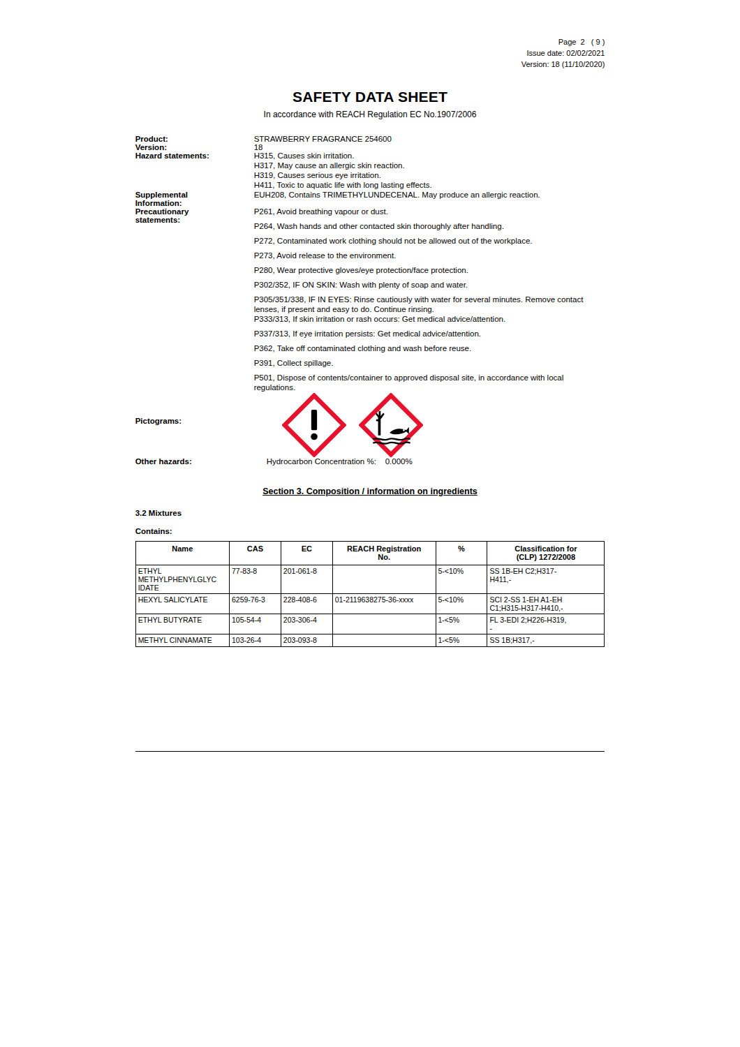Page 2 ( 9 )
Issue date: 02/02/2021
Version: 18 (11/10/2020)
SAFETY DATA SHEET
In accordance with REACH Regulation EC No.1907/2006
| Product: | STRAWBERRY FRAGRANCE 254600 |
| Version: | 18 |
| Hazard statements: | H315, Causes skin irritation. H317, May cause an allergic skin reaction. H319, Causes serious eye irritation. H411, Toxic to aquatic life with long lasting effects. |
| Supplemental Information: | EUH208, Contains TRIMETHYLUNDECENAL. May produce an allergic reaction. |
| Precautionary statements: | P261, Avoid breathing vapour or dust. P264, Wash hands and other contacted skin thoroughly after handling. P272, Contaminated work clothing should not be allowed out of the workplace. P273, Avoid release to the environment. P280, Wear protective gloves/eye protection/face protection. P302/352, IF ON SKIN: Wash with plenty of soap and water. P305/351/338, IF IN EYES: Rinse cautiously with water for several minutes. Remove contact lenses, if present and easy to do. Continue rinsing. P333/313, If skin irritation or rash occurs: Get medical advice/attention. P337/313, If eye irritation persists: Get medical advice/attention. P362, Take off contaminated clothing and wash before reuse. P391, Collect spillage. P501, Dispose of contents/container to approved disposal site, in accordance with local regulations. |
| Pictograms: | |
| Other hazards: | Hydrocarbon Concentration %: 0.000% |
Section 3. Composition / information on ingredients
3.2 Mixtures
Contains:
| Name | CAS | EC | REACH Registration No. | % | Classification for (CLP) 1272/2008 |
| --- | --- | --- | --- | --- | --- |
| ETHYL METHYLPHENYLGLYC IDATE | 77-83-8 | 201-061-8 | | 5-<10% | SS 1B-EH C2;H317- H411,- |
| HEXYL SALICYLATE | 6259-76-3 | 228-408-6 | 01-2119638275-36-xxxx | 5-<10% | SCI 2-SS 1-EH A1-EH C1;H315-H317-H410,- |
| ETHYL BUTYRATE | 105-54-4 | 203-306-4 | | 1-<5% | FL 3-EDI 2;H226-H319, - |
| METHYL CINNAMATE | 103-26-4 | 203-093-8 | | 1-<5% | SS 1B;H317,- |